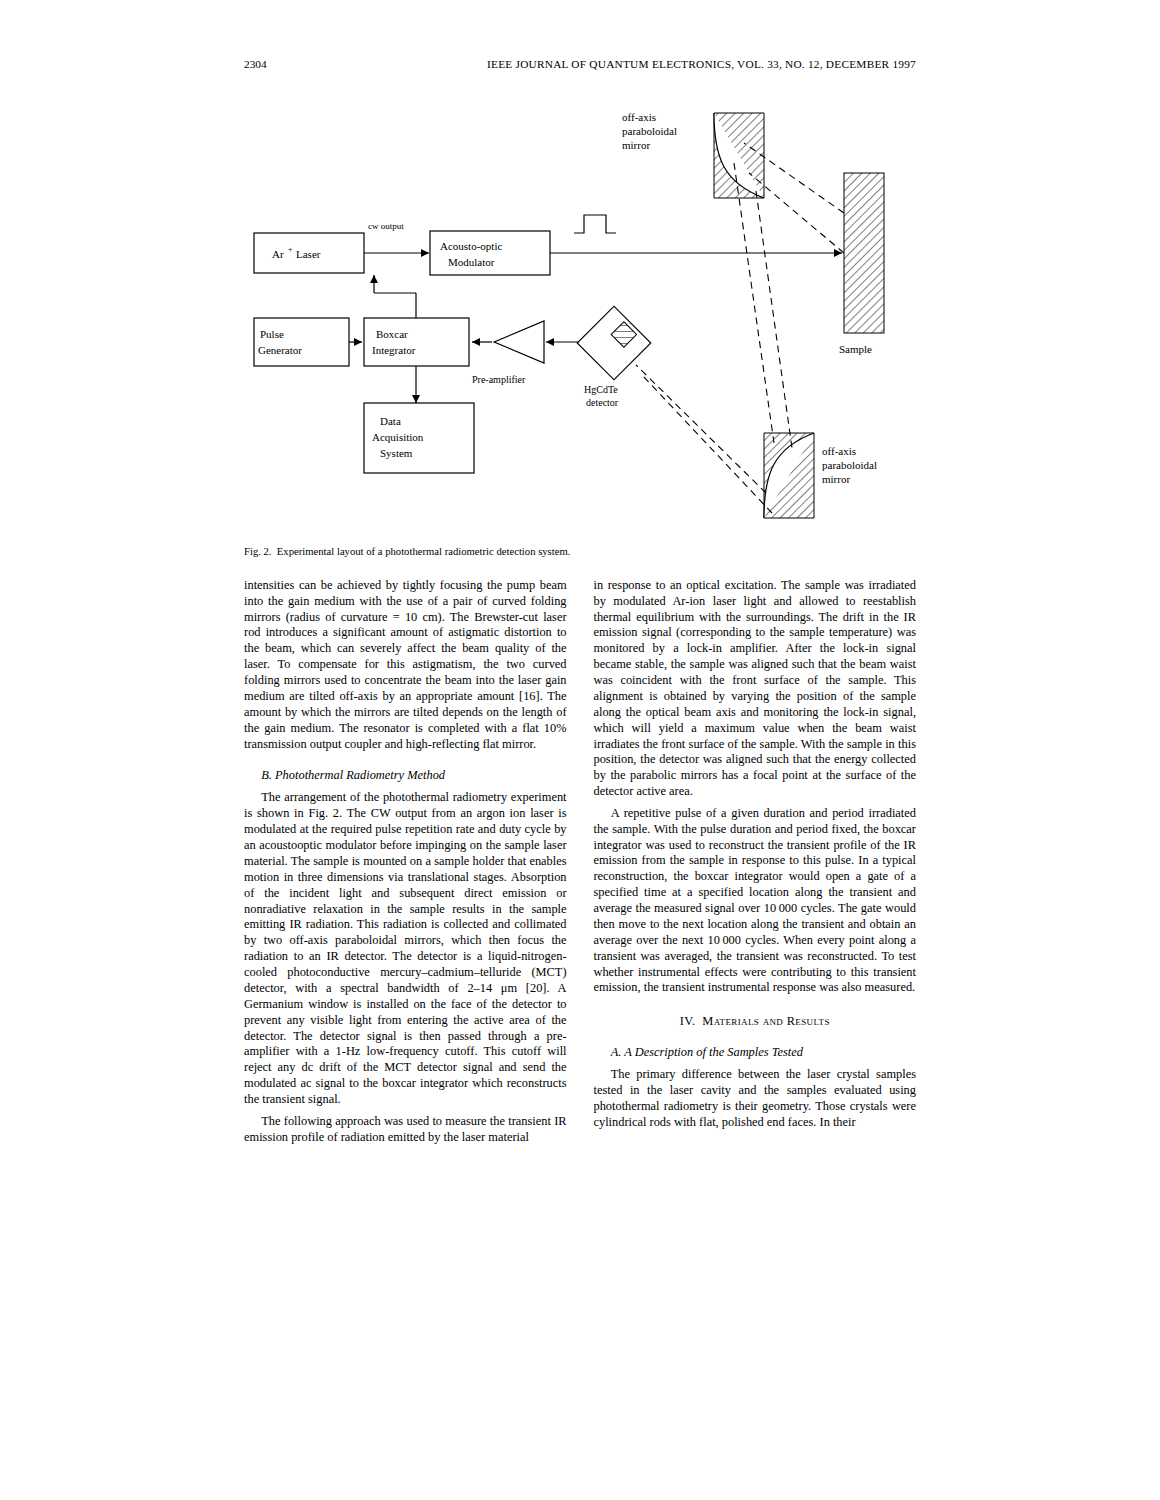2304
IEEE JOURNAL OF QUANTUM ELECTRONICS, VOL. 33, NO. 12, DECEMBER 1997
off-axis paraboloidal mirror Sample Ar + Laser cw output Acousto-optic Modulator Pulse Generator Boxcar Integrator Data Acquisition System Pre-amplifier HgCdTe detector off-axis paraboloidal mirror
Fig. 2. Experimental layout of a photothermal radiometric detection system.
intensities can be achieved by tightly focusing the pump beam into the gain medium with the use of a pair of curved folding mirrors (radius of curvature = 10 cm). The Brewster-cut laser rod introduces a significant amount of astigmatic distortion to the beam, which can severely affect the beam quality of the laser. To compensate for this astigmatism, the two curved folding mirrors used to concentrate the beam into the laser gain medium are tilted off-axis by an appropriate amount [16]. The amount by which the mirrors are tilted depends on the length of the gain medium. The resonator is completed with a flat 10% transmission output coupler and high-reflecting flat mirror.
B. Photothermal Radiometry Method
The arrangement of the photothermal radiometry experiment is shown in Fig. 2. The CW output from an argon ion laser is modulated at the required pulse repetition rate and duty cycle by an acoustooptic modulator before impinging on the sample laser material. The sample is mounted on a sample holder that enables motion in three dimensions via translational stages. Absorption of the incident light and subsequent direct emission or nonradiative relaxation in the sample results in the sample emitting IR radiation. This radiation is collected and collimated by two off-axis paraboloidal mirrors, which then focus the radiation to an IR detector. The detector is a liquid-nitrogen-cooled photoconductive mercury–cadmium–telluride (MCT) detector, with a spectral bandwidth of 2–14 μm [20]. A Germanium window is installed on the face of the detector to prevent any visible light from entering the active area of the detector. The detector signal is then passed through a pre-amplifier with a 1-Hz low-frequency cutoff. This cutoff will reject any dc drift of the MCT detector signal and send the modulated ac signal to the boxcar integrator which reconstructs the transient signal.
The following approach was used to measure the transient IR emission profile of radiation emitted by the laser material
in response to an optical excitation. The sample was irradiated by modulated Ar-ion laser light and allowed to reestablish thermal equilibrium with the surroundings. The drift in the IR emission signal (corresponding to the sample temperature) was monitored by a lock-in amplifier. After the lock-in signal became stable, the sample was aligned such that the beam waist was coincident with the front surface of the sample. This alignment is obtained by varying the position of the sample along the optical beam axis and monitoring the lock-in signal, which will yield a maximum value when the beam waist irradiates the front surface of the sample. With the sample in this position, the detector was aligned such that the energy collected by the parabolic mirrors has a focal point at the surface of the detector active area.
A repetitive pulse of a given duration and period irradiated the sample. With the pulse duration and period fixed, the boxcar integrator was used to reconstruct the transient profile of the IR emission from the sample in response to this pulse. In a typical reconstruction, the boxcar integrator would open a gate of a specified time at a specified location along the transient and average the measured signal over 10 000 cycles. The gate would then move to the next location along the transient and obtain an average over the next 10 000 cycles. When every point along a transient was averaged, the transient was reconstructed. To test whether instrumental effects were contributing to this transient emission, the transient instrumental response was also measured.
IV. Materials and Results
A. A Description of the Samples Tested
The primary difference between the laser crystal samples tested in the laser cavity and the samples evaluated using photothermal radiometry is their geometry. Those crystals were cylindrical rods with flat, polished end faces. In their